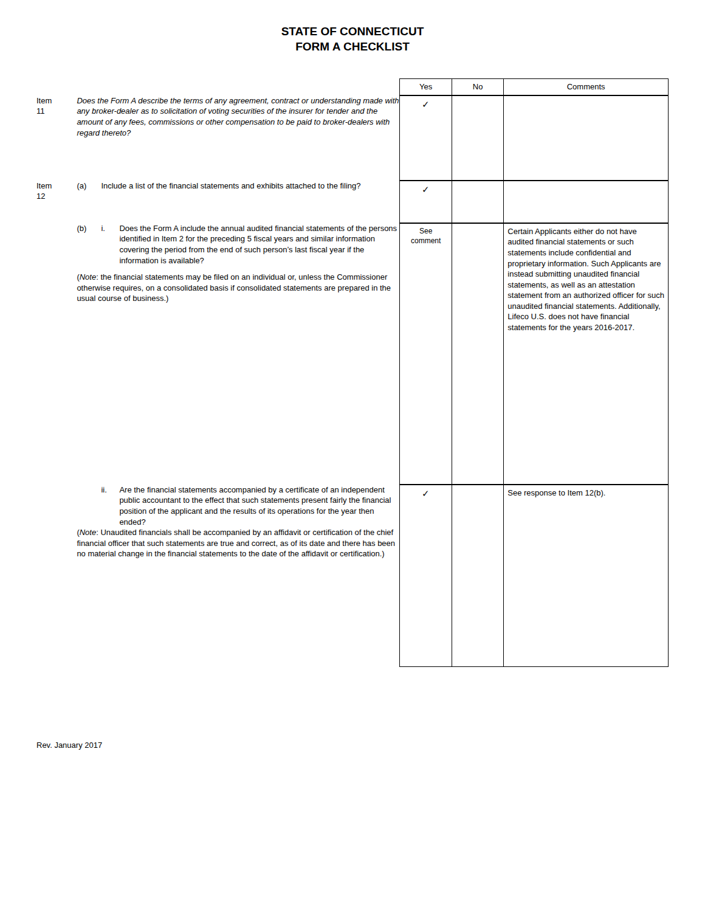STATE OF CONNECTICUT
FORM A CHECKLIST
| | | / Yes / No / Comments / / --- / --- / --- / |
| Item 11 | Does the Form A describe the terms of any agreement, contract or understanding made with any broker-dealer as to solicitation of voting securities of the insurer for tender and the amount of any fees, commissions or other compensation to be paid to broker-dealers with regard thereto? | / ✓ / / / |
| Item 12 | (a) Include a list of the financial statements and exhibits attached to the filing? | / ✓ / / / |
| | (b) i. Does the Form A include the annual audited financial statements of the persons identified in Item 2 for the preceding 5 fiscal years and similar information covering the period from the end of such person’s last fiscal year if the information is available? ( Note : the financial statements may be filed on an individual or, unless the Commissioner otherwise requires, on a consolidated basis if consolidated statements are prepared in the usual course of business.) | / See comment / / Certain Applicants either do not have audited financial statements or such statements include confidential and proprietary information. Such Applicants are instead submitting unaudited financial statements, as well as an attestation statement from an authorized officer for such unaudited financial statements. Additionally, Lifeco U.S. does not have financial statements for the years 2016-2017. / |
| | ii. Are the financial statements accompanied by a certificate of an independent public accountant to the effect that such statements present fairly the financial position of the applicant and the results of its operations for the year then ended? ( Note : Unaudited financials shall be accompanied by an affidavit or certification of the chief financial officer that such statements are true and correct, as of its date and there has been no material change in the financial statements to the date of the affidavit or certification.) | / ✓ / / See response to Item 12(b). / |
Rev. January 2017